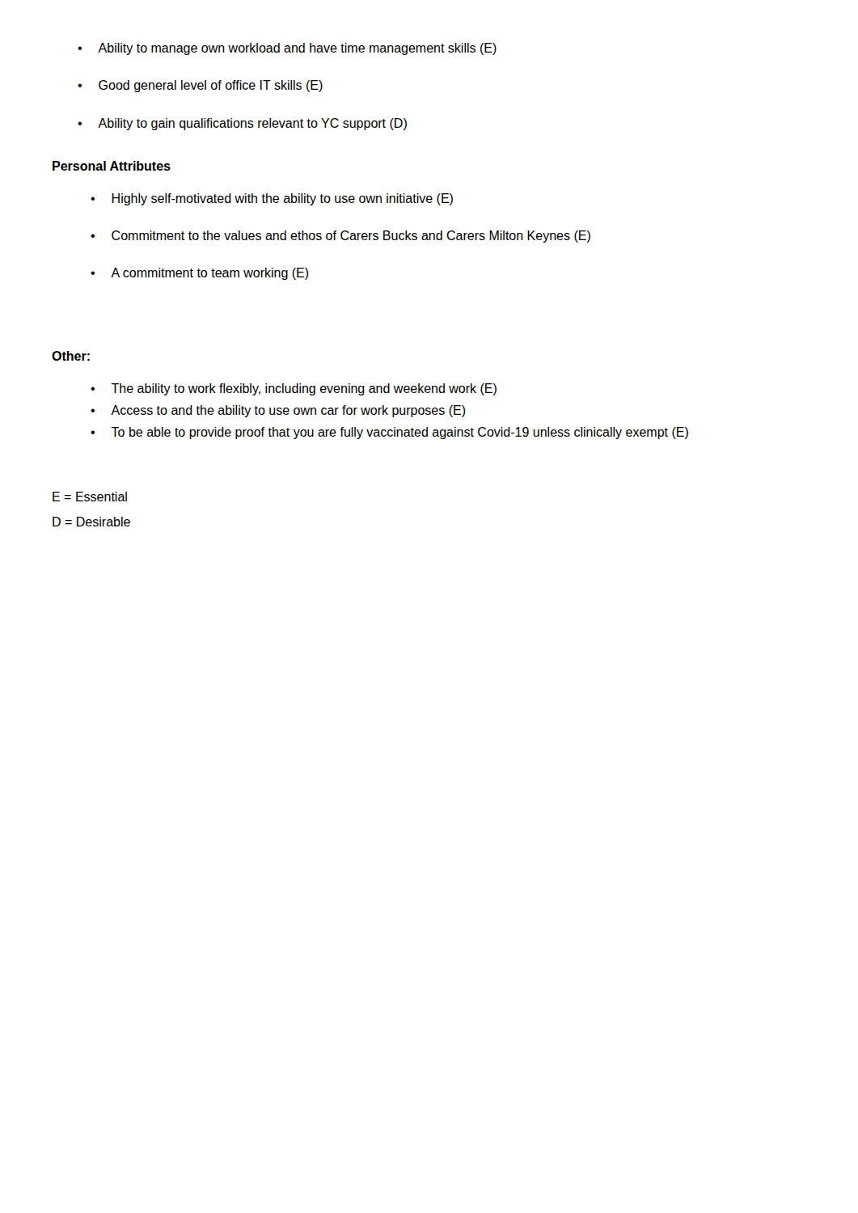Ability to manage own workload and have time management skills (E)
Good general level of office IT skills (E)
Ability to gain qualifications relevant to YC support (D)
Personal Attributes
Highly self-motivated with the ability to use own initiative (E)
Commitment to the values and ethos of Carers Bucks and Carers Milton Keynes (E)
A commitment to team working (E)
Other:
The ability to work flexibly, including evening and weekend work (E)
Access to and the ability to use own car for work purposes (E)
To be able to provide proof that you are fully vaccinated against Covid-19 unless clinically exempt (E)
E = Essential
D = Desirable